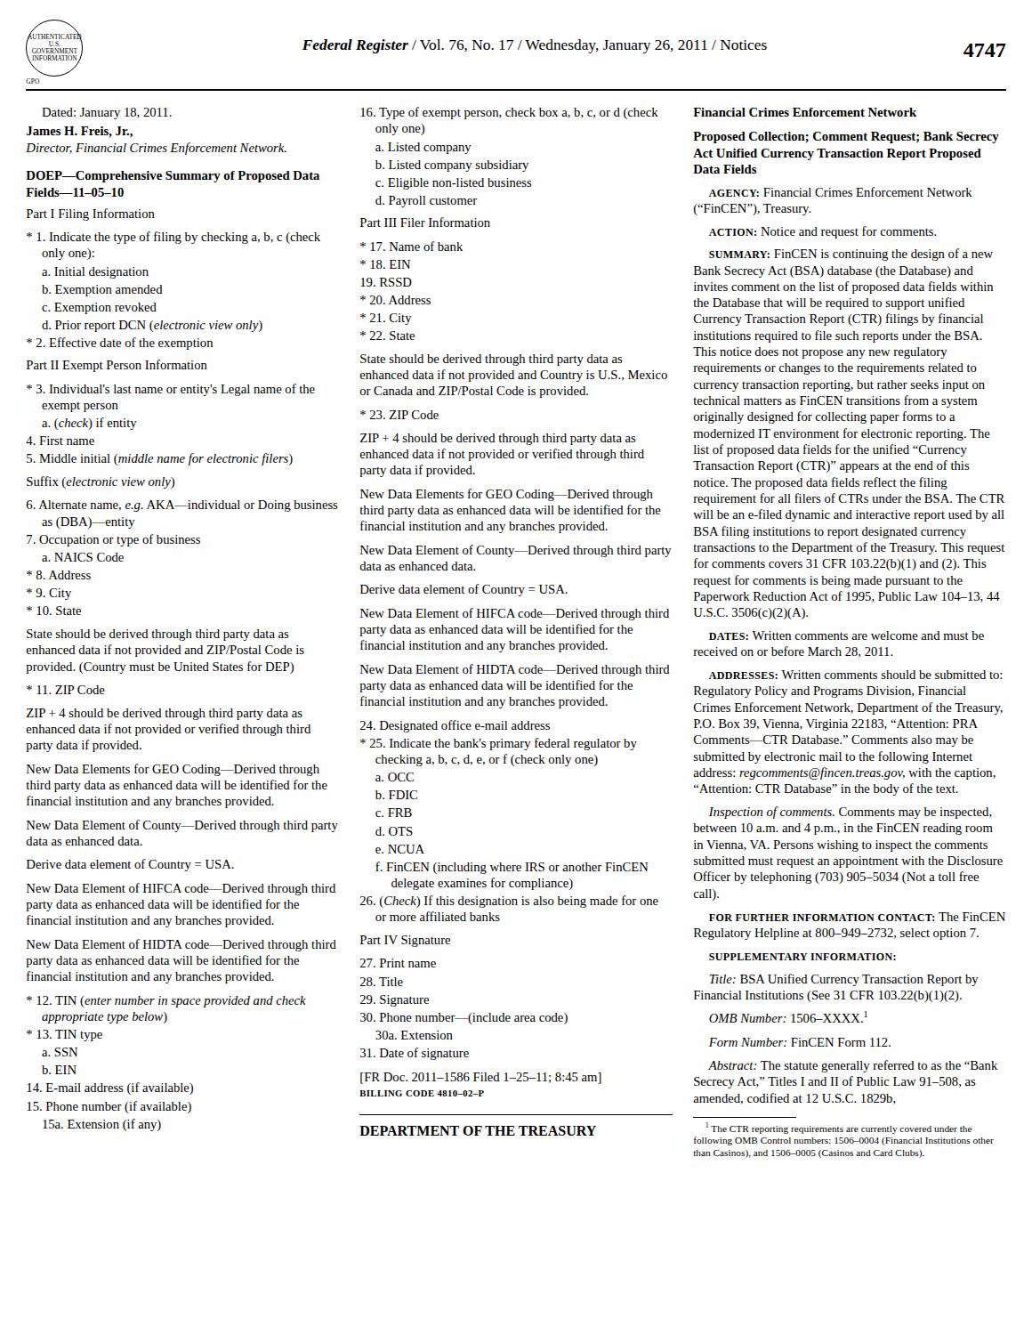AUTHENTICATED
U.S. GOVERNMENT
INFORMATION
GPO
Federal Register / Vol. 76, No. 17 / Wednesday, January 26, 2011 / Notices
4747
Dated: January 18, 2011.
James H. Freis, Jr.,
Director, Financial Crimes Enforcement Network.
DOEP—Comprehensive Summary of Proposed Data Fields—11–05–10
Part I Filing Information
* 1. Indicate the type of filing by checking a, b, c (check only one):
a. Initial designation
b. Exemption amended
c. Exemption revoked
d. Prior report DCN (electronic view only)
* 2. Effective date of the exemption
Part II Exempt Person Information
* 3. Individual's last name or entity's Legal name of the exempt person
a. (check) if entity
4. First name
5. Middle initial (middle name for electronic filers)
Suffix (electronic view only)
6. Alternate name, e.g. AKA—individual or Doing business as (DBA)—entity
7. Occupation or type of business
a. NAICS Code
* 8. Address
* 9. City
* 10. State
State should be derived through third party data as enhanced data if not provided and ZIP/Postal Code is provided. (Country must be United States for DEP)
* 11. ZIP Code
ZIP + 4 should be derived through third party data as enhanced data if not provided or verified through third party data if provided.
New Data Elements for GEO Coding—Derived through third party data as enhanced data will be identified for the financial institution and any branches provided.
New Data Element of County—Derived through third party data as enhanced data.
Derive data element of Country = USA.
New Data Element of HIFCA code—Derived through third party data as enhanced data will be identified for the financial institution and any branches provided.
New Data Element of HIDTA code—Derived through third party data as enhanced data will be identified for the financial institution and any branches provided.
* 12. TIN (enter number in space provided and check appropriate type below)
* 13. TIN type
a. SSN
b. EIN
14. E-mail address (if available)
15. Phone number (if available)
15a. Extension (if any)
16. Type of exempt person, check box a, b, c, or d (check only one)
a. Listed company
b. Listed company subsidiary
c. Eligible non-listed business
d. Payroll customer
Part III Filer Information
* 17. Name of bank
* 18. EIN
19. RSSD
* 20. Address
* 21. City
* 22. State
State should be derived through third party data as enhanced data if not provided and Country is U.S., Mexico or Canada and ZIP/Postal Code is provided.
* 23. ZIP Code
ZIP + 4 should be derived through third party data as enhanced data if not provided or verified through third party data if provided.
New Data Elements for GEO Coding—Derived through third party data as enhanced data will be identified for the financial institution and any branches provided.
New Data Element of County—Derived through third party data as enhanced data.
Derive data element of Country = USA.
New Data Element of HIFCA code—Derived through third party data as enhanced data will be identified for the financial institution and any branches provided.
New Data Element of HIDTA code—Derived through third party data as enhanced data will be identified for the financial institution and any branches provided.
24. Designated office e-mail address
* 25. Indicate the bank's primary federal regulator by checking a, b, c, d, e, or f (check only one)
a. OCC
b. FDIC
c. FRB
d. OTS
e. NCUA
f. FinCEN (including where IRS or another FinCEN delegate examines for compliance)
26. (Check) If this designation is also being made for one or more affiliated banks
Part IV Signature
27. Print name
28. Title
29. Signature
30. Phone number—(include area code)
30a. Extension
31. Date of signature
[FR Doc. 2011–1586 Filed 1–25–11; 8:45 am]
BILLING CODE 4810–02–P
DEPARTMENT OF THE TREASURY
Financial Crimes Enforcement Network
Proposed Collection; Comment Request; Bank Secrecy Act Unified Currency Transaction Report Proposed Data Fields
AGENCY: Financial Crimes Enforcement Network (“FinCEN”), Treasury.
ACTION: Notice and request for comments.
SUMMARY: FinCEN is continuing the design of a new Bank Secrecy Act (BSA) database (the Database) and invites comment on the list of proposed data fields within the Database that will be required to support unified Currency Transaction Report (CTR) filings by financial institutions required to file such reports under the BSA. This notice does not propose any new regulatory requirements or changes to the requirements related to currency transaction reporting, but rather seeks input on technical matters as FinCEN transitions from a system originally designed for collecting paper forms to a modernized IT environment for electronic reporting. The list of proposed data fields for the unified “Currency Transaction Report (CTR)” appears at the end of this notice. The proposed data fields reflect the filing requirement for all filers of CTRs under the BSA. The CTR will be an e-filed dynamic and interactive report used by all BSA filing institutions to report designated currency transactions to the Department of the Treasury. This request for comments covers 31 CFR 103.22(b)(1) and (2). This request for comments is being made pursuant to the Paperwork Reduction Act of 1995, Public Law 104–13, 44 U.S.C. 3506(c)(2)(A).
DATES: Written comments are welcome and must be received on or before March 28, 2011.
ADDRESSES: Written comments should be submitted to: Regulatory Policy and Programs Division, Financial Crimes Enforcement Network, Department of the Treasury, P.O. Box 39, Vienna, Virginia 22183, “Attention: PRA Comments—CTR Database.” Comments also may be submitted by electronic mail to the following Internet address: regcomments@fincen.treas.gov, with the caption, “Attention: CTR Database” in the body of the text.
Inspection of comments. Comments may be inspected, between 10 a.m. and 4 p.m., in the FinCEN reading room in Vienna, VA. Persons wishing to inspect the comments submitted must request an appointment with the Disclosure Officer by telephoning (703) 905–5034 (Not a toll free call).
FOR FURTHER INFORMATION CONTACT: The FinCEN Regulatory Helpline at 800–949–2732, select option 7.
SUPPLEMENTARY INFORMATION:
Title: BSA Unified Currency Transaction Report by Financial Institutions (See 31 CFR 103.22(b)(1)(2).
OMB Number: 1506–XXXX.1
Form Number: FinCEN Form 112.
Abstract: The statute generally referred to as the “Bank Secrecy Act,” Titles I and II of Public Law 91–508, as amended, codified at 12 U.S.C. 1829b,
1 The CTR reporting requirements are currently covered under the following OMB Control numbers: 1506–0004 (Financial Institutions other than Casinos), and 1506–0005 (Casinos and Card Clubs).